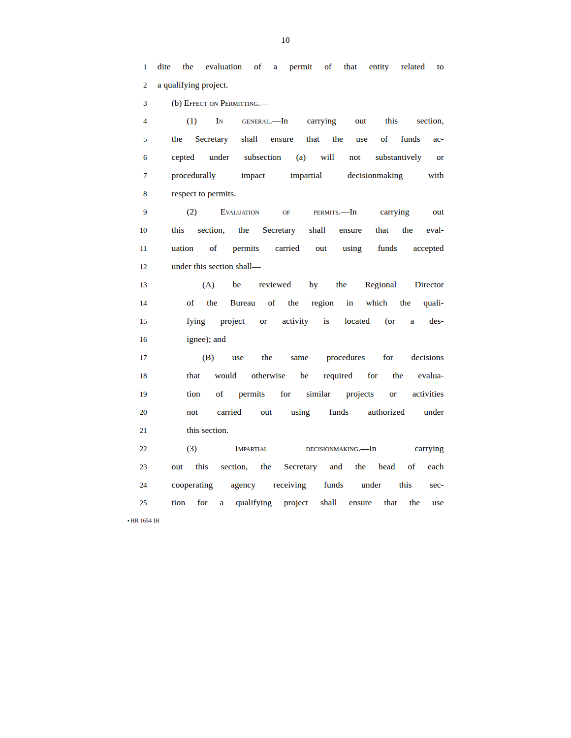10
1
dite the evaluation of a permit of that entity related to
2
a qualifying project.
3
(b) Effect on Permitting.—
4
(1) In general.—In carrying out this section,
5
the Secretary shall ensure that the use of funds ac-
6
cepted under subsection (a) will not substantively or
7
procedurally impact impartial decisionmaking with
8
respect to permits.
9
(2) Evaluation of permits.—In carrying out
10
this section, the Secretary shall ensure that the eval-
11
uation of permits carried out using funds accepted
12
under this section shall—
13
(A) be reviewed by the Regional Director
14
of the Bureau of the region in which the quali-
15
fying project or activity is located (or a des-
16
ignee); and
17
(B) use the same procedures for decisions
18
that would otherwise be required for the evalua-
19
tion of permits for similar projects or activities
20
not carried out using funds authorized under
21
this section.
22
(3) Impartial decisionmaking.—In carrying
23
out this section, the Secretary and the head of each
24
cooperating agency receiving funds under this sec-
25
tion for a qualifying project shall ensure that the use
•HR 1654 IH